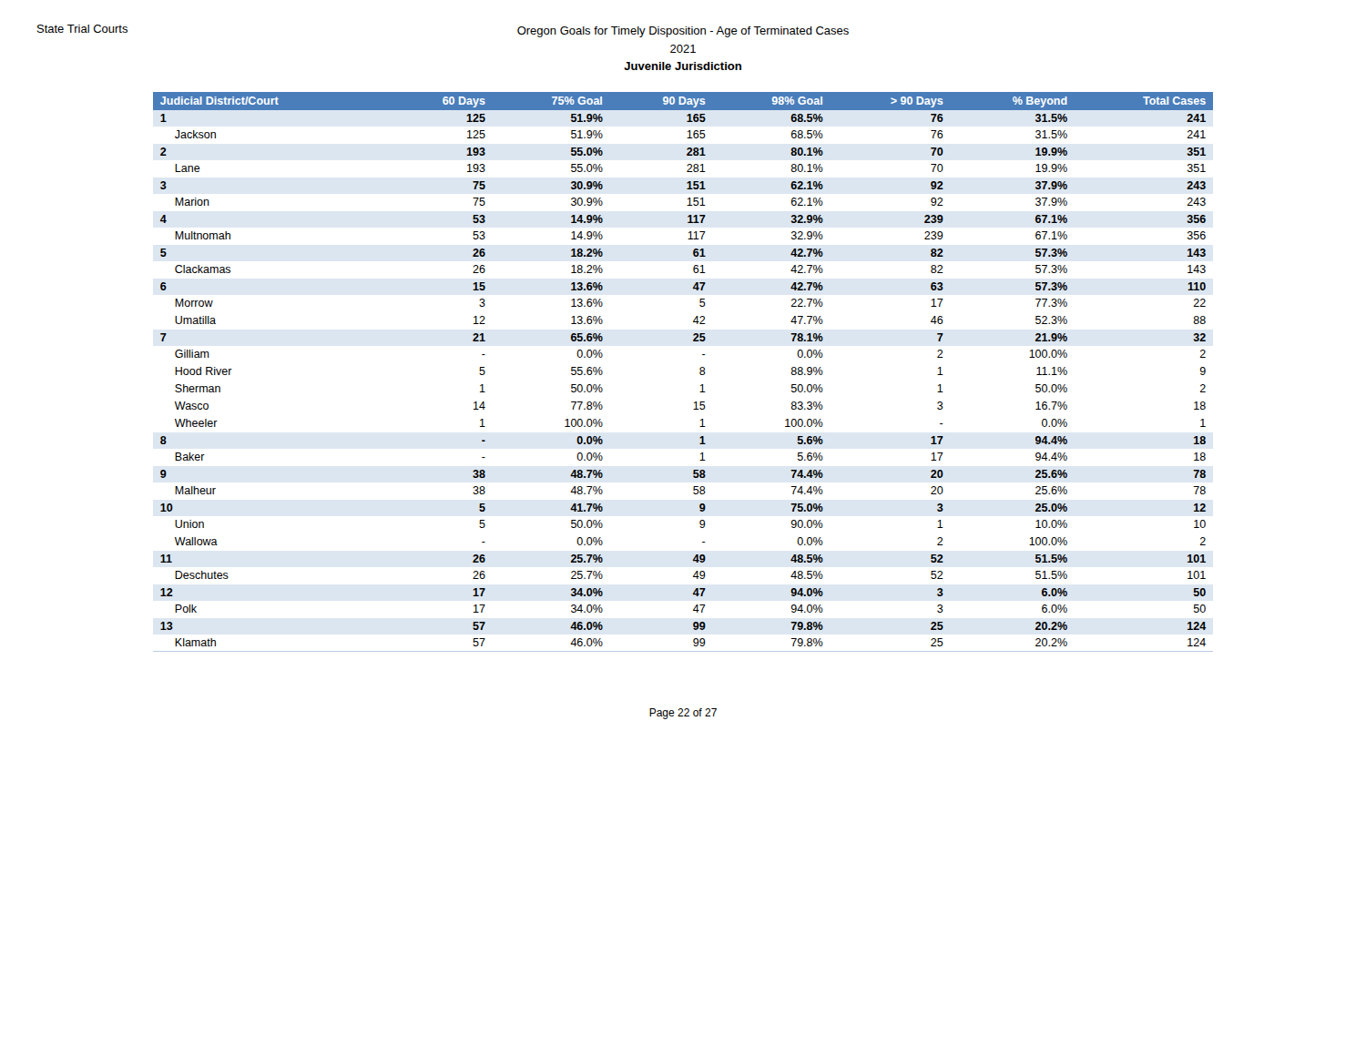State Trial Courts
Oregon Goals for Timely Disposition - Age of Terminated Cases
2021
Juvenile Jurisdiction
| Judicial District/Court | 60 Days | 75% Goal | 90 Days | 98% Goal | > 90 Days | % Beyond | Total Cases |
| --- | --- | --- | --- | --- | --- | --- | --- |
| 1 | 125 | 51.9% | 165 | 68.5% | 76 | 31.5% | 241 |
| Jackson | 125 | 51.9% | 165 | 68.5% | 76 | 31.5% | 241 |
| 2 | 193 | 55.0% | 281 | 80.1% | 70 | 19.9% | 351 |
| Lane | 193 | 55.0% | 281 | 80.1% | 70 | 19.9% | 351 |
| 3 | 75 | 30.9% | 151 | 62.1% | 92 | 37.9% | 243 |
| Marion | 75 | 30.9% | 151 | 62.1% | 92 | 37.9% | 243 |
| 4 | 53 | 14.9% | 117 | 32.9% | 239 | 67.1% | 356 |
| Multnomah | 53 | 14.9% | 117 | 32.9% | 239 | 67.1% | 356 |
| 5 | 26 | 18.2% | 61 | 42.7% | 82 | 57.3% | 143 |
| Clackamas | 26 | 18.2% | 61 | 42.7% | 82 | 57.3% | 143 |
| 6 | 15 | 13.6% | 47 | 42.7% | 63 | 57.3% | 110 |
| Morrow | 3 | 13.6% | 5 | 22.7% | 17 | 77.3% | 22 |
| Umatilla | 12 | 13.6% | 42 | 47.7% | 46 | 52.3% | 88 |
| 7 | 21 | 65.6% | 25 | 78.1% | 7 | 21.9% | 32 |
| Gilliam | - | 0.0% | - | 0.0% | 2 | 100.0% | 2 |
| Hood River | 5 | 55.6% | 8 | 88.9% | 1 | 11.1% | 9 |
| Sherman | 1 | 50.0% | 1 | 50.0% | 1 | 50.0% | 2 |
| Wasco | 14 | 77.8% | 15 | 83.3% | 3 | 16.7% | 18 |
| Wheeler | 1 | 100.0% | 1 | 100.0% | - | 0.0% | 1 |
| 8 | - | 0.0% | 1 | 5.6% | 17 | 94.4% | 18 |
| Baker | - | 0.0% | 1 | 5.6% | 17 | 94.4% | 18 |
| 9 | 38 | 48.7% | 58 | 74.4% | 20 | 25.6% | 78 |
| Malheur | 38 | 48.7% | 58 | 74.4% | 20 | 25.6% | 78 |
| 10 | 5 | 41.7% | 9 | 75.0% | 3 | 25.0% | 12 |
| Union | 5 | 50.0% | 9 | 90.0% | 1 | 10.0% | 10 |
| Wallowa | - | 0.0% | - | 0.0% | 2 | 100.0% | 2 |
| 11 | 26 | 25.7% | 49 | 48.5% | 52 | 51.5% | 101 |
| Deschutes | 26 | 25.7% | 49 | 48.5% | 52 | 51.5% | 101 |
| 12 | 17 | 34.0% | 47 | 94.0% | 3 | 6.0% | 50 |
| Polk | 17 | 34.0% | 47 | 94.0% | 3 | 6.0% | 50 |
| 13 | 57 | 46.0% | 99 | 79.8% | 25 | 20.2% | 124 |
| Klamath | 57 | 46.0% | 99 | 79.8% | 25 | 20.2% | 124 |
Page 22 of 27